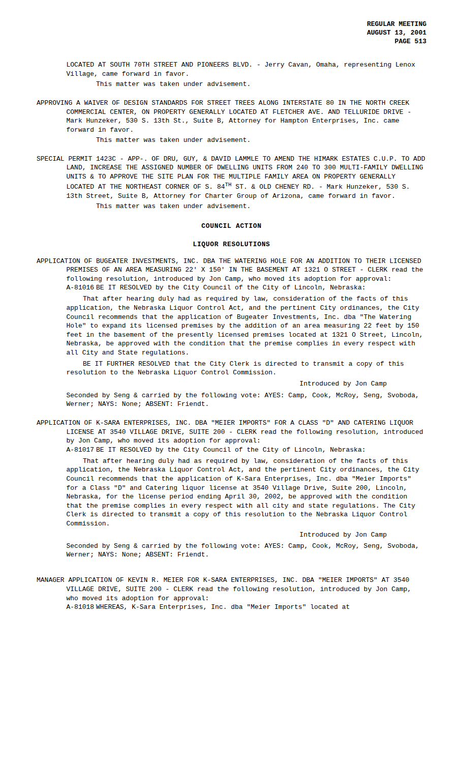REGULAR MEETING
AUGUST 13, 2001
PAGE 513
LOCATED AT SOUTH 70TH STREET AND PIONEERS BLVD. - Jerry Cavan, Omaha, representing Lenox Village, came forward in favor.
This matter was taken under advisement.
APPROVING A WAIVER OF DESIGN STANDARDS FOR STREET TREES ALONG INTERSTATE 80 IN THE NORTH CREEK COMMERCIAL CENTER, ON PROPERTY GENERALLY LOCATED AT FLETCHER AVE. AND TELLURIDE DRIVE - Mark Hunzeker, 530 S. 13th St., Suite B, Attorney for Hampton Enterprises, Inc. came forward in favor.
This matter was taken under advisement.
SPECIAL PERMIT 1423C - APP-. OF DRU, GUY, & DAVID LAMMLE TO AMEND THE HIMARK ESTATES C.U.P. TO ADD LAND, INCREASE THE ASSIGNED NUMBER OF DWELLING UNITS FROM 240 TO 300 MULTI-FAMILY DWELLING UNITS & TO APPROVE THE SITE PLAN FOR THE MULTIPLE FAMILY AREA ON PROPERTY GENERALLY LOCATED AT THE NORTHEAST CORNER OF S. 84TH ST. & OLD CHENEY RD. - Mark Hunzeker, 530 S. 13th Street, Suite B, Attorney for Charter Group of Arizona, came forward in favor.
This matter was taken under advisement.
COUNCIL ACTION
LIQUOR RESOLUTIONS
APPLICATION OF BUGEATER INVESTMENTS, INC. DBA THE WATERING HOLE FOR AN ADDITION TO THEIR LICENSED PREMISES OF AN AREA MEASURING 22' X 150' IN THE BASEMENT AT 1321 O STREET - CLERK read the following resolution, introduced by Jon Camp, who moved its adoption for approval:
A-81016 BE IT RESOLVED by the City Council of the City of Lincoln, Nebraska:
That after hearing duly had as required by law, consideration of the facts of this application, the Nebraska Liquor Control Act, and the pertinent City ordinances, the City Council recommends that the application of Bugeater Investments, Inc. dba "The Watering Hole" to expand its licensed premises by the addition of an area measuring 22 feet by 150 feet in the basement of the presently licensed premises located at 1321 O Street, Lincoln, Nebraska, be approved with the condition that the premise complies in every respect with all City and State regulations.
BE IT FURTHER RESOLVED that the City Clerk is directed to transmit a copy of this resolution to the Nebraska Liquor Control Commission.
Introduced by Jon Camp
Seconded by Seng & carried by the following vote: AYES: Camp, Cook, McRoy, Seng, Svoboda, Werner; NAYS: None; ABSENT: Friendt.
APPLICATION OF K-SARA ENTERPRISES, INC. DBA "MEIER IMPORTS" FOR A CLASS "D" AND CATERING LIQUOR LICENSE AT 3540 VILLAGE DRIVE, SUITE 200 - CLERK read the following resolution, introduced by Jon Camp, who moved its adoption for approval:
A-81017 BE IT RESOLVED by the City Council of the City of Lincoln, Nebraska:
That after hearing duly had as required by law, consideration of the facts of this application, the Nebraska Liquor Control Act, and the pertinent City ordinances, the City Council recommends that the application of K-Sara Enterprises, Inc. dba "Meier Imports" for a Class "D" and Catering liquor license at 3540 Village Drive, Suite 200, Lincoln, Nebraska, for the license period ending April 30, 2002, be approved with the condition that the premise complies in every respect with all city and state regulations. The City Clerk is directed to transmit a copy of this resolution to the Nebraska Liquor Control Commission.
Introduced by Jon Camp
Seconded by Seng & carried by the following vote: AYES: Camp, Cook, McRoy, Seng, Svoboda, Werner; NAYS: None; ABSENT: Friendt.
MANAGER APPLICATION OF KEVIN R. MEIER FOR K-SARA ENTERPRISES, INC. DBA "MEIER IMPORTS" AT 3540 VILLAGE DRIVE, SUITE 200 - CLERK read the following resolution, introduced by Jon Camp, who moved its adoption for approval:
A-81018 WHEREAS, K-Sara Enterprises, Inc. dba "Meier Imports" located at